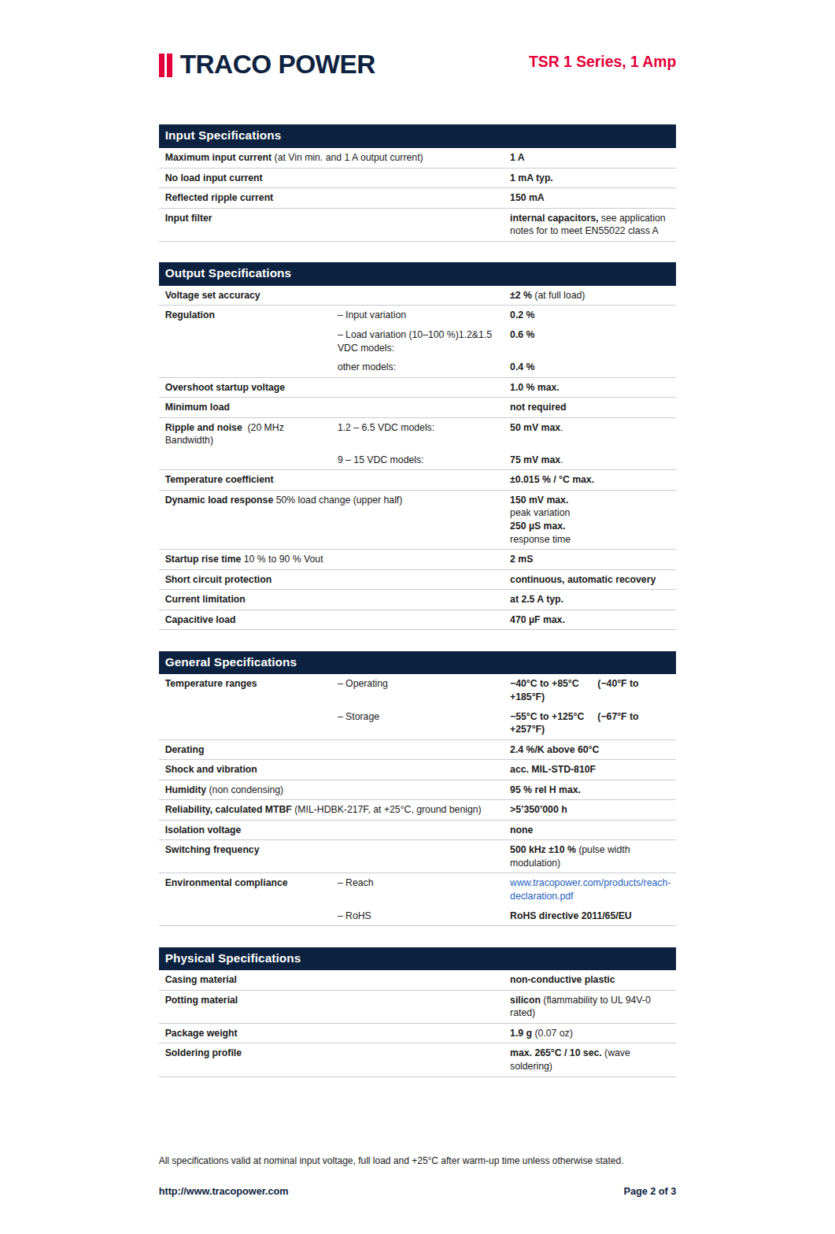TRACO POWER
TSR 1 Series, 1 Amp
| Input Specifications |
| Maximum input current (at Vin min. and 1 A output current) | 1 A |
| No load input current | 1 mA typ. |
| Reflected ripple current | 150 mA |
| Input filter | internal capacitors, see application notes for to meet EN55022 class A |
| Output Specifications |
| Voltage set accuracy | ±2 % (at full load) |
| Regulation | – Input variation | 0.2 % |
| | – Load variation (10–100 %)1.2&1.5 VDC models: | 0.6 % |
| | other models: | 0.4 % |
| Overshoot startup voltage | 1.0 % max. |
| Minimum load | not required |
| Ripple and noise (20 MHz Bandwidth) | 1.2 – 6.5 VDC models: | 50 mV max . |
| | 9 – 15 VDC models: | 75 mV max . |
| Temperature coefficient | ±0.015 % / °C max. |
| Dynamic load response 50% load change (upper half) | 150 mV max. peak variation 250 µS max. response time |
| Startup rise time 10 % to 90 % Vout | 2 mS |
| Short circuit protection | continuous, automatic recovery |
| Current limitation | at 2.5 A typ. |
| Capacitive load | 470 µF max. |
| General Specifications |
| Temperature ranges | – Operating | −40°C to +85°C (−40°F to +185°F) |
| | – Storage | −55°C to +125°C (−67°F to +257°F) |
| Derating | 2.4 %/K above 60°C |
| Shock and vibration | acc. MIL-STD-810F |
| Humidity (non condensing) | 95 % rel H max. |
| Reliability, calculated MTBF (MIL-HDBK-217F, at +25°C, ground benign) | >5’350’000 h |
| Isolation voltage | none |
| Switching frequency | 500 kHz ±10 % (pulse width modulation) |
| Environmental compliance | – Reach | www.tracopower.com/products/reach-declaration.pdf |
| | – RoHS | RoHS directive 2011/65/EU |
| Physical Specifications |
| Casing material | non-conductive plastic |
| Potting material | silicon (flammability to UL 94V-0 rated) |
| Package weight | 1.9 g (0.07 oz) |
| Soldering profile | max. 265°C / 10 sec. (wave soldering) |
All specifications valid at nominal input voltage, full load and +25°C after warm-up time unless otherwise stated.
http://www.tracopower.com
Page 2 of 3